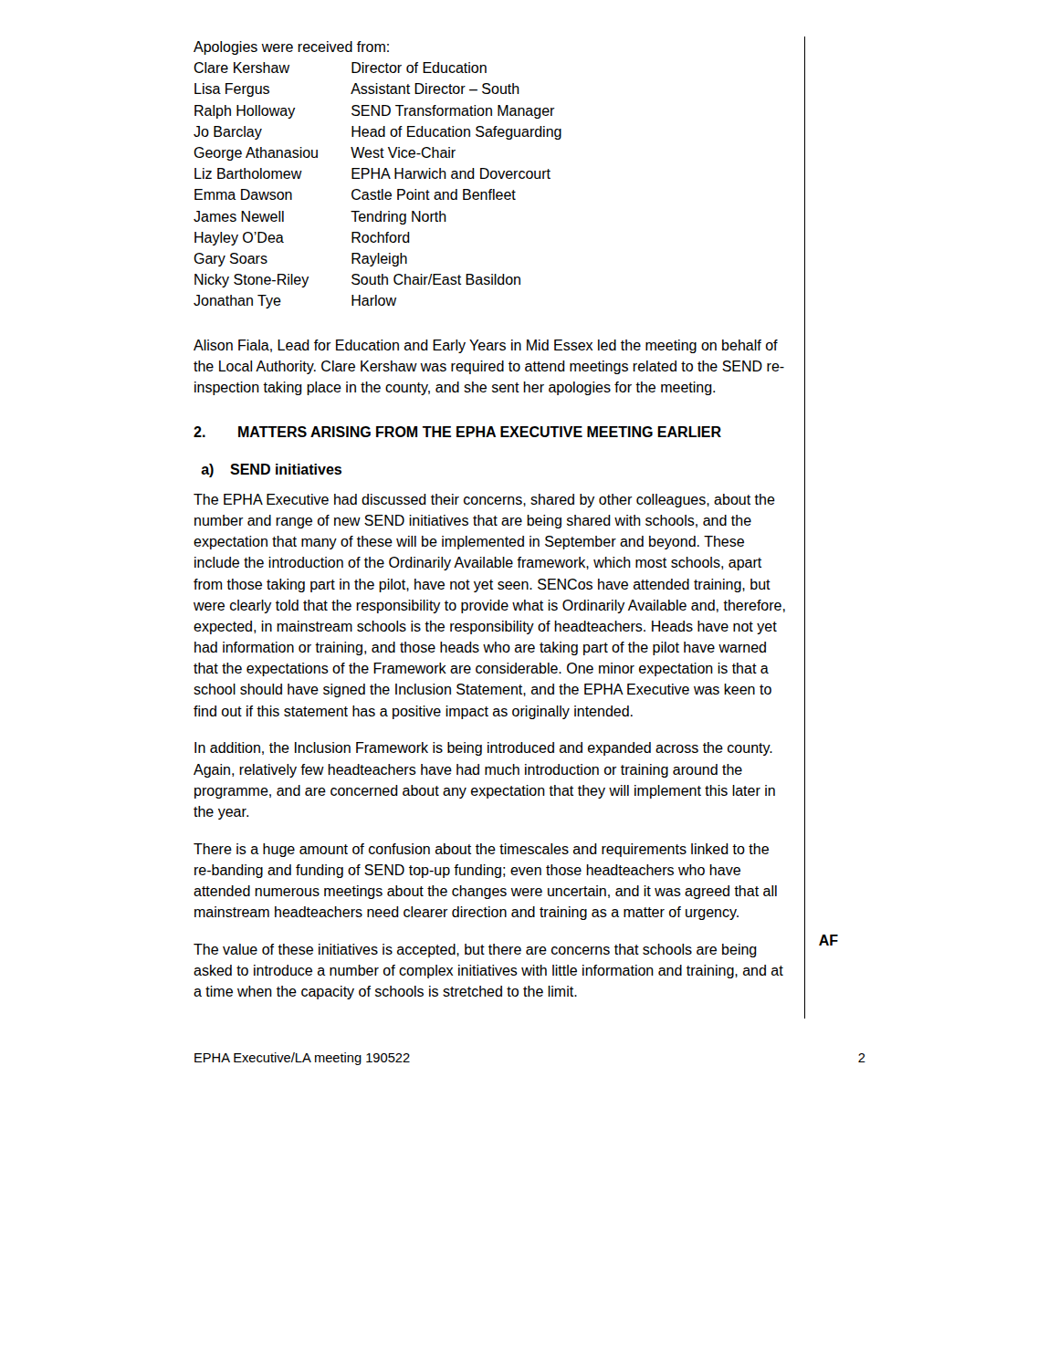Apologies were received from:
| Clare Kershaw | Director of Education |
| Lisa Fergus | Assistant Director – South |
| Ralph Holloway | SEND Transformation Manager |
| Jo Barclay | Head of Education Safeguarding |
| George Athanasiou | West Vice-Chair |
| Liz Bartholomew | EPHA Harwich and Dovercourt |
| Emma Dawson | Castle Point and Benfleet |
| James Newell | Tendring North |
| Hayley O’Dea | Rochford |
| Gary Soars | Rayleigh |
| Nicky Stone-Riley | South Chair/East Basildon |
| Jonathan Tye | Harlow |
Alison Fiala, Lead for Education and Early Years in Mid Essex led the meeting on behalf of the Local Authority. Clare Kershaw was required to attend meetings related to the SEND re-inspection taking place in the county, and she sent her apologies for the meeting.
2. MATTERS ARISING FROM THE EPHA EXECUTIVE MEETING EARLIER
a) SEND initiatives
The EPHA Executive had discussed their concerns, shared by other colleagues, about the number and range of new SEND initiatives that are being shared with schools, and the expectation that many of these will be implemented in September and beyond. These include the introduction of the Ordinarily Available framework, which most schools, apart from those taking part in the pilot, have not yet seen. SENCos have attended training, but were clearly told that the responsibility to provide what is Ordinarily Available and, therefore, expected, in mainstream schools is the responsibility of headteachers. Heads have not yet had information or training, and those heads who are taking part of the pilot have warned that the expectations of the Framework are considerable. One minor expectation is that a school should have signed the Inclusion Statement, and the EPHA Executive was keen to find out if this statement has a positive impact as originally intended.
In addition, the Inclusion Framework is being introduced and expanded across the county. Again, relatively few headteachers have had much introduction or training around the programme, and are concerned about any expectation that they will implement this later in the year.
There is a huge amount of confusion about the timescales and requirements linked to the re-banding and funding of SEND top-up funding; even those headteachers who have attended numerous meetings about the changes were uncertain, and it was agreed that all mainstream headteachers need clearer direction and training as a matter of urgency.
The value of these initiatives is accepted, but there are concerns that schools are being asked to introduce a number of complex initiatives with little information and training, and at a time when the capacity of schools is stretched to the limit.
AF
EPHA Executive/LA meeting 190522
2